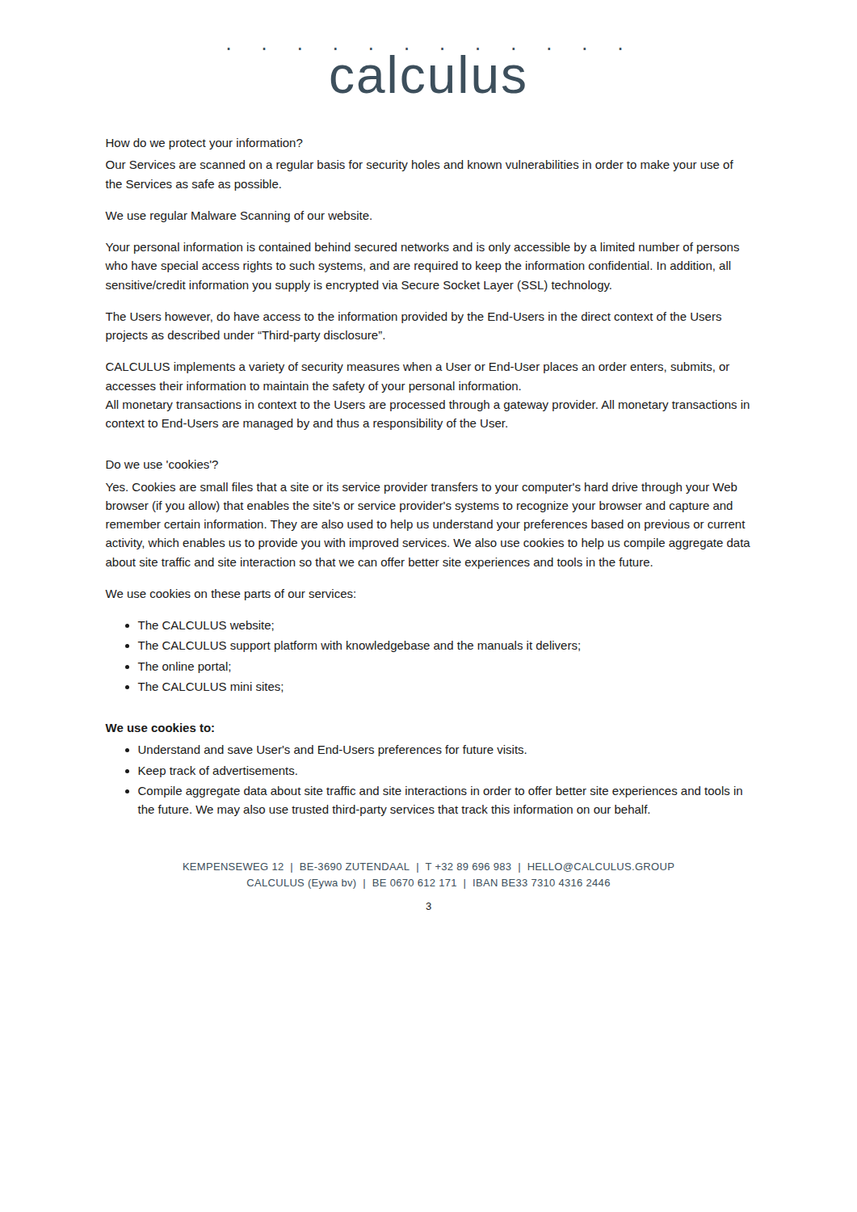. . . . . . . . . . . .
calculus
How do we protect your information?
Our Services are scanned on a regular basis for security holes and known vulnerabilities in order to make your use of the Services as safe as possible.
We use regular Malware Scanning of our website.
Your personal information is contained behind secured networks and is only accessible by a limited number of persons who have special access rights to such systems, and are required to keep the information confidential. In addition, all sensitive/credit information you supply is encrypted via Secure Socket Layer (SSL) technology.
The Users however, do have access to the information provided by the End-Users in the direct context of the Users projects as described under “Third-party disclosure”.
CALCULUS implements a variety of security measures when a User or End-User places an order enters, submits, or accesses their information to maintain the safety of your personal information.
All monetary transactions in context to the Users are processed through a gateway provider. All monetary transactions in context to End-Users are managed by and thus a responsibility of the User.
Do we use 'cookies'?
Yes. Cookies are small files that a site or its service provider transfers to your computer's hard drive through your Web browser (if you allow) that enables the site's or service provider's systems to recognize your browser and capture and remember certain information. They are also used to help us understand your preferences based on previous or current activity, which enables us to provide you with improved services. We also use cookies to help us compile aggregate data about site traffic and site interaction so that we can offer better site experiences and tools in the future.
We use cookies on these parts of our services:
The CALCULUS website;
The CALCULUS support platform with knowledgebase and the manuals it delivers;
The online portal;
The CALCULUS mini sites;
We use cookies to:
Understand and save User's and End-Users preferences for future visits.
Keep track of advertisements.
Compile aggregate data about site traffic and site interactions in order to offer better site experiences and tools in the future. We may also use trusted third-party services that track this information on our behalf.
KEMPENSEWEG 12 | BE-3690 ZUTENDAAL | T +32 89 696 983 | HELLO@CALCULUS.GROUP
CALCULUS (Eywa bv) | BE 0670 612 171 | IBAN BE33 7310 4316 2446
3